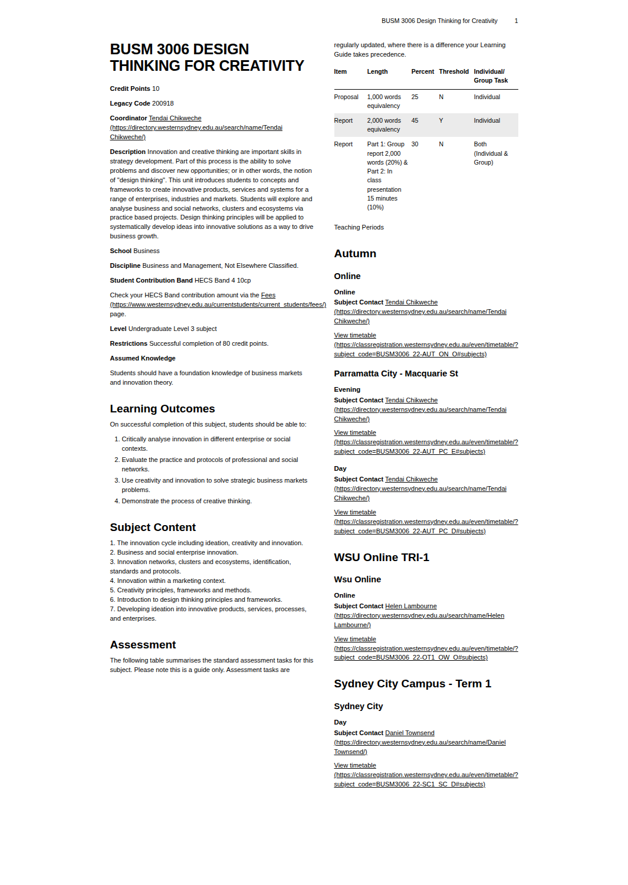BUSM 3006 Design Thinking for Creativity 1
BUSM 3006 DESIGN THINKING FOR CREATIVITY
Credit Points 10
Legacy Code 200918
Coordinator Tendai Chikweche (https://directory.westernsydney.edu.au/search/name/Tendai Chikweche/)
Description Innovation and creative thinking are important skills in strategy development. Part of this process is the ability to solve problems and discover new opportunities; or in other words, the notion of "design thinking". This unit introduces students to concepts and frameworks to create innovative products, services and systems for a range of enterprises, industries and markets. Students will explore and analyse business and social networks, clusters and ecosystems via practice based projects. Design thinking principles will be applied to systematically develop ideas into innovative solutions as a way to drive business growth.
School Business
Discipline Business and Management, Not Elsewhere Classified.
Student Contribution Band HECS Band 4 10cp
Check your HECS Band contribution amount via the Fees (https://www.westernsydney.edu.au/currentstudents/current_students/fees/) page.
Level Undergraduate Level 3 subject
Restrictions Successful completion of 80 credit points.
Assumed Knowledge
Students should have a foundation knowledge of business markets and innovation theory.
Learning Outcomes
On successful completion of this subject, students should be able to:
Critically analyse innovation in different enterprise or social contexts.
Evaluate the practice and protocols of professional and social networks.
Use creativity and innovation to solve strategic business markets problems.
Demonstrate the process of creative thinking.
Subject Content
1. The innovation cycle including ideation, creativity and innovation.
2. Business and social enterprise innovation.
3. Innovation networks, clusters and ecosystems, identification, standards and protocols.
4. Innovation within a marketing context.
5. Creativity principles, frameworks and methods.
6. Introduction to design thinking principles and frameworks.
7. Developing ideation into innovative products, services, processes, and enterprises.
Assessment
The following table summarises the standard assessment tasks for this subject. Please note this is a guide only. Assessment tasks are
regularly updated, where there is a difference your Learning Guide takes precedence.
| Item | Length | Percent | Threshold | Individual/ Group Task |
| --- | --- | --- | --- | --- |
| Proposal | 1,000 words equivalency | 25 | N | Individual |
| Report | 2,000 words equivalency | 45 | Y | Individual |
| Report | Part 1: Group report 2,000 words (20%) & Part 2: In class presentation 15 minutes (10%) | 30 | N | Both (Individual & Group) |
Teaching Periods
Autumn
Online
Online
Subject Contact Tendai Chikweche (https://directory.westernsydney.edu.au/search/name/Tendai Chikweche/)
View timetable (https://classregistration.westernsydney.edu.au/even/timetable/?subject_code=BUSM3006_22-AUT_ON_O#subjects)
Parramatta City - Macquarie St
Evening
Subject Contact Tendai Chikweche (https://directory.westernsydney.edu.au/search/name/Tendai Chikweche/)
View timetable (https://classregistration.westernsydney.edu.au/even/timetable/?subject_code=BUSM3006_22-AUT_PC_E#subjects)
Day
Subject Contact Tendai Chikweche (https://directory.westernsydney.edu.au/search/name/Tendai Chikweche/)
View timetable (https://classregistration.westernsydney.edu.au/even/timetable/?subject_code=BUSM3006_22-AUT_PC_D#subjects)
WSU Online TRI-1
Wsu Online
Online
Subject Contact Helen Lambourne (https://directory.westernsydney.edu.au/search/name/Helen Lambourne/)
View timetable (https://classregistration.westernsydney.edu.au/even/timetable/?subject_code=BUSM3006_22-OT1_OW_O#subjects)
Sydney City Campus - Term 1
Sydney City
Day
Subject Contact Daniel Townsend (https://directory.westernsydney.edu.au/search/name/Daniel Townsend/)
View timetable (https://classregistration.westernsydney.edu.au/even/timetable/?subject_code=BUSM3006_22-SC1_SC_D#subjects)